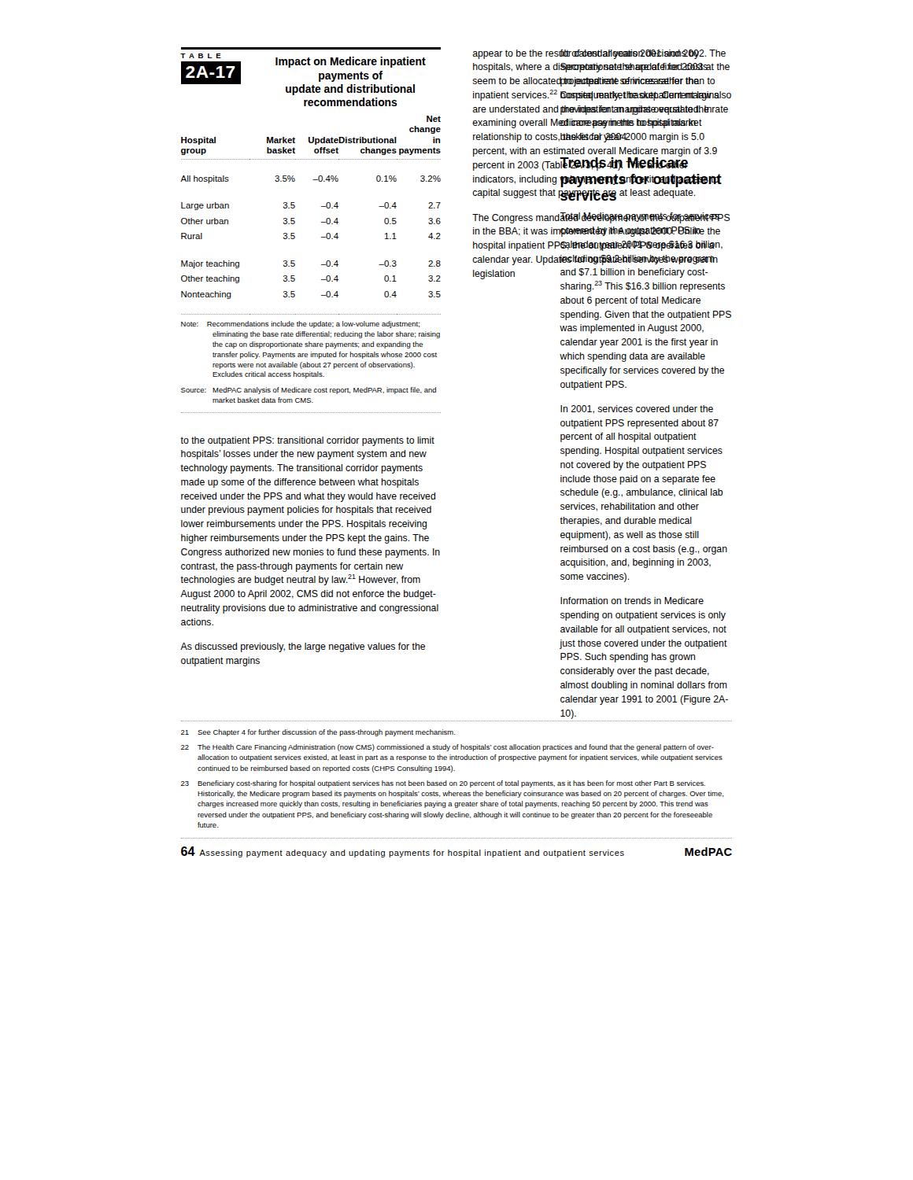T A B L E 2A-17
Impact on Medicare inpatient payments of
update and distributional recommendations
| Hospital group | Market basket | Update offset | Distributional changes | Net change in payments |
| --- | --- | --- | --- | --- |
| All hospitals | 3.5% | –0.4% | 0.1% | 3.2% |
| Large urban | 3.5 | –0.4 | –0.4 | 2.7 |
| Other urban | 3.5 | –0.4 | 0.5 | 3.6 |
| Rural | 3.5 | –0.4 | 1.1 | 4.2 |
| Major teaching | 3.5 | –0.4 | –0.3 | 2.8 |
| Other teaching | 3.5 | –0.4 | 0.1 | 3.2 |
| Nonteaching | 3.5 | –0.4 | 0.4 | 3.5 |
Note: Recommendations include the update; a low-volume adjustment; eliminating the base rate differential; reducing the labor share; raising the cap on disproportionate share payments; and expanding the transfer policy. Payments are imputed for hospitals whose 2000 cost reports were not available (about 27 percent of observations). Excludes critical access hospitals.
Source: MedPAC analysis of Medicare cost report, MedPAR, impact file, and market basket data from CMS.
to the outpatient PPS: transitional corridor payments to limit hospitals’ losses under the new payment system and new technology payments. The transitional corridor payments made up some of the difference between what hospitals received under the PPS and what they would have received under previous payment policies for hospitals that received lower reimbursements under the PPS. Hospitals receiving higher reimbursements under the PPS kept the gains. The Congress authorized new monies to fund these payments. In contrast, the pass-through payments for certain new technologies are budget neutral by law.21 However, from August 2000 to April 2002, CMS did not enforce the budget-neutrality provisions due to administrative and congressional actions.
As discussed previously, the large negative values for the outpatient margins
appear to be the result of cost allocation decisions by hospitals, where a disproportionate share of fixed costs seem to be allocated to outpatient services rather than to inpatient services.22 Consequently, the outpatient margins are understated and the inpatient margins overstated. In examining overall Medicare payments to hospitals in relationship to costs, the fiscal year 2000 margin is 5.0 percent, with an estimated overall Medicare margin of 3.9 percent in 2003 (Table 2A-3, p. 41). This and other indicators, including volume, entry and exit, and access to capital suggest that payments are at least adequate.
The Congress mandated development of the outpatient PPS in the BBA; it was implemented in August 2000. Unlike the hospital inpatient PPS, the outpatient PPS operates on a calendar year. Updates for outpatient services were set in legislation
for calendar years 2001 and 2002. The Secretary set the update for 2003 at the projected rate of increase for the hospital market basket. Current law also provides for an update equal to the rate of increase in the hospital market basket for 2004.
Trends in Medicare payments for outpatient services
Total Medicare payments for services covered by the outpatient PPS in calendar year 2001 were $16.3 billion, including $9.2 billion by the program and $7.1 billion in beneficiary cost-sharing.23 This $16.3 billion represents about 6 percent of total Medicare spending. Given that the outpatient PPS was implemented in August 2000, calendar year 2001 is the first year in which spending data are available specifically for services covered by the outpatient PPS.
In 2001, services covered under the outpatient PPS represented about 87 percent of all hospital outpatient spending. Hospital outpatient services not covered by the outpatient PPS include those paid on a separate fee schedule (e.g., ambulance, clinical lab services, rehabilitation and other therapies, and durable medical equipment), as well as those still reimbursed on a cost basis (e.g., organ acquisition, and, beginning in 2003, some vaccines).
Information on trends in Medicare spending on outpatient services is only available for all outpatient services, not just those covered under the outpatient PPS. Such spending has grown considerably over the past decade, almost doubling in nominal dollars from calendar year 1991 to 2001 (Figure 2A-10).
21
See Chapter 4 for further discussion of the pass-through payment mechanism.
22
The Health Care Financing Administration (now CMS) commissioned a study of hospitals’ cost allocation practices and found that the general pattern of over-allocation to outpatient services existed, at least in part as a response to the introduction of prospective payment for inpatient services, while outpatient services continued to be reimbursed based on reported costs (CHPS Consulting 1994).
23
Beneficiary cost-sharing for hospital outpatient services has not been based on 20 percent of total payments, as it has been for most other Part B services. Historically, the Medicare program based its payments on hospitals’ costs, whereas the beneficiary coinsurance was based on 20 percent of charges. Over time, charges increased more quickly than costs, resulting in beneficiaries paying a greater share of total payments, reaching 50 percent by 2000. This trend was reversed under the outpatient PPS, and beneficiary cost-sharing will slowly decline, although it will continue to be greater than 20 percent for the foreseeable future.
64 Assessing payment adequacy and updating payments for hospital inpatient and outpatient services
Med PAC